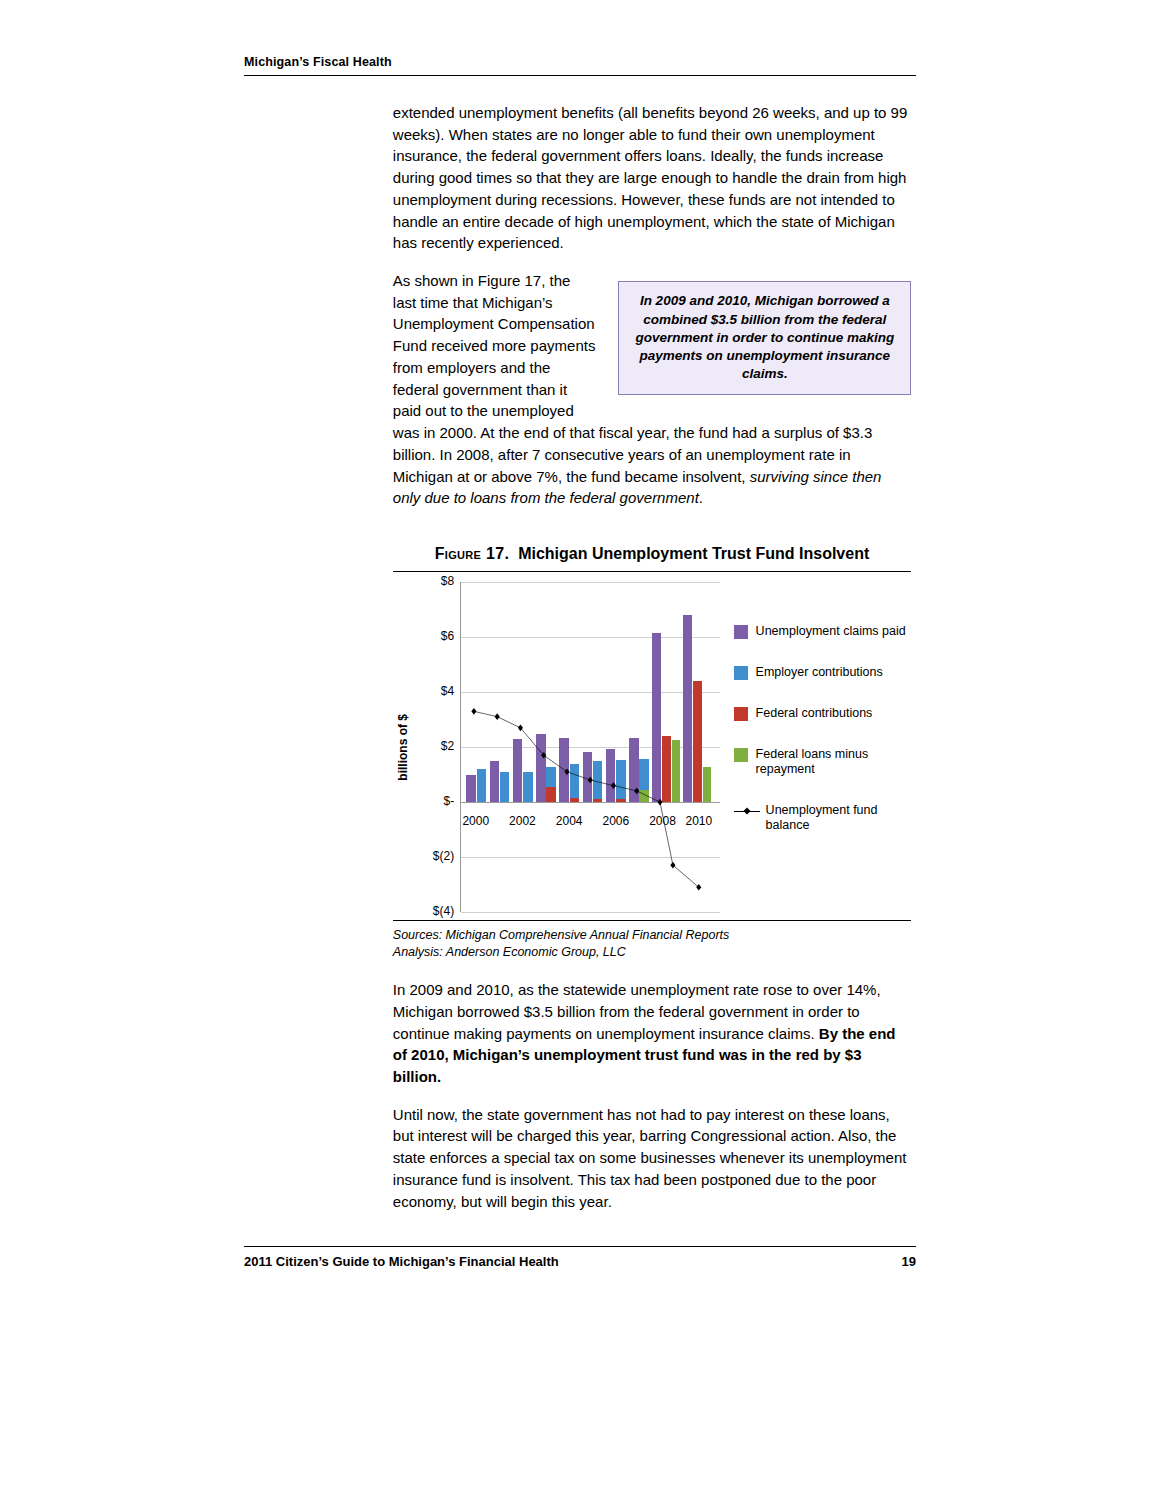Michigan’s Fiscal Health
extended unemployment benefits (all benefits beyond 26 weeks, and up to 99 weeks). When states are no longer able to fund their own unemployment insurance, the federal government offers loans. Ideally, the funds increase during good times so that they are large enough to handle the drain from high unemployment during recessions. However, these funds are not intended to handle an entire decade of high unemployment, which the state of Michigan has recently experienced.
In 2009 and 2010, Michigan borrowed a combined $3.5 billion from the federal government in order to continue making payments on unemployment insurance claims.
As shown in Figure 17, the last time that Michigan’s Unemployment Compensation Fund received more payments from employers and the federal government than it paid out to the unemployed was in 2000. At the end of that fiscal year, the fund had a surplus of $3.3 billion. In 2008, after 7 consecutive years of an unemployment rate in Michigan at or above 7%, the fund became insolvent, surviving since then only due to loans from the federal government.
Figure 17. Michigan Unemployment Trust Fund Insolvent
billions of $
$8 $6 $4 $2 $- $(2) $(4)
2000 2002 2004 2006 2008 2010
Unemployment claims paid
Employer contributions
Federal contributions
Federal loans minus repayment
Unemployment fund balance
Sources: Michigan Comprehensive Annual Financial Reports
Analysis: Anderson Economic Group, LLC
In 2009 and 2010, as the statewide unemployment rate rose to over 14%, Michigan borrowed $3.5 billion from the federal government in order to continue making payments on unemployment insurance claims. By the end of 2010, Michigan’s unemployment trust fund was in the red by $3 billion.
Until now, the state government has not had to pay interest on these loans, but interest will be charged this year, barring Congressional action. Also, the state enforces a special tax on some businesses whenever its unemployment insurance fund is insolvent. This tax had been postponed due to the poor economy, but will begin this year.
2011 Citizen’s Guide to Michigan’s Financial Health
19